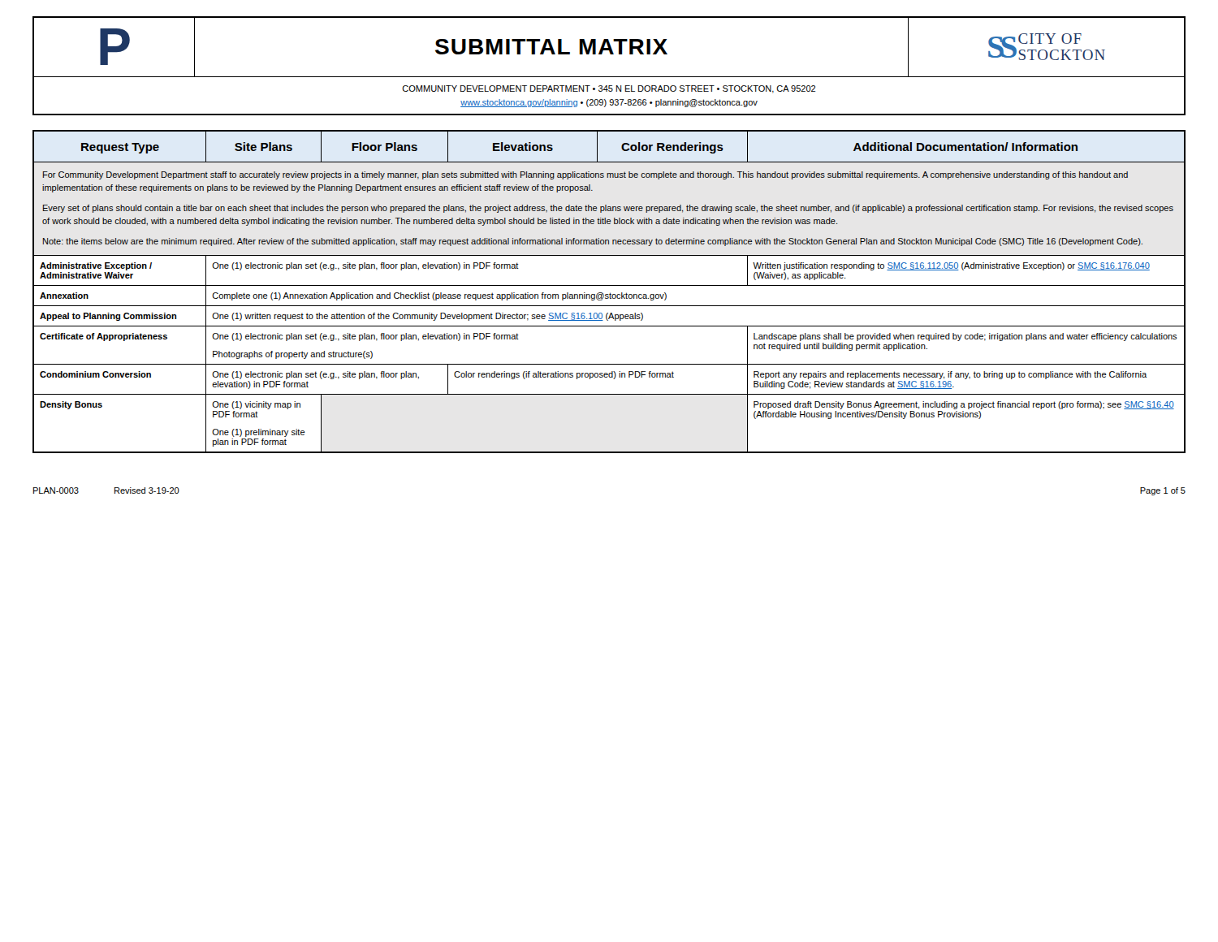| P | SUBMITTAL MATRIX | SS CITY OF STOCKTON |
| COMMUNITY DEVELOPMENT DEPARTMENT • 345 N EL DORADO STREET • STOCKTON, CA 95202 www.stocktonca.gov/planning • (209) 937-8266 • planning@stocktonca.gov |
| Request Type | Site Plans | Floor Plans | Elevations | Color Renderings | Additional Documentation/ Information |
| --- | --- | --- | --- | --- | --- |
| For Community Development Department staff to accurately review projects in a timely manner, plan sets submitted with Planning applications must be complete and thorough. This handout provides submittal requirements. A comprehensive understanding of this handout and implementation of these requirements on plans to be reviewed by the Planning Department ensures an efficient staff review of the proposal. Every set of plans should contain a title bar on each sheet that includes the person who prepared the plans, the project address, the date the plans were prepared, the drawing scale, the sheet number, and (if applicable) a professional certification stamp. For revisions, the revised scopes of work should be clouded, with a numbered delta symbol indicating the revision number. The numbered delta symbol should be listed in the title block with a date indicating when the revision was made. Note: the items below are the minimum required. After review of the submitted application, staff may request additional informational information necessary to determine compliance with the Stockton General Plan and Stockton Municipal Code (SMC) Title 16 (Development Code). |
| Administrative Exception / Administrative Waiver | One (1) electronic plan set (e.g., site plan, floor plan, elevation) in PDF format | Written justification responding to SMC §16.112.050 (Administrative Exception) or SMC §16.176.040 (Waiver), as applicable. |
| Annexation | Complete one (1) Annexation Application and Checklist (please request application from planning@stocktonca.gov) |
| Appeal to Planning Commission | One (1) written request to the attention of the Community Development Director; see SMC §16.100 (Appeals) |
| Certificate of Appropriateness | One (1) electronic plan set (e.g., site plan, floor plan, elevation) in PDF format Photographs of property and structure(s) | Landscape plans shall be provided when required by code; irrigation plans and water efficiency calculations not required until building permit application. |
| Condominium Conversion | One (1) electronic plan set (e.g., site plan, floor plan, elevation) in PDF format | Color renderings (if alterations proposed) in PDF format | Report any repairs and replacements necessary, if any, to bring up to compliance with the California Building Code; Review standards at SMC §16.196 . |
| Density Bonus | One (1) vicinity map in PDF format One (1) preliminary site plan in PDF format | | Proposed draft Density Bonus Agreement, including a project financial report (pro forma); see SMC §16.40 (Affordable Housing Incentives/Density Bonus Provisions) |
| PLAN-0003 Revised 3-19-20 | Page 1 of 5 |